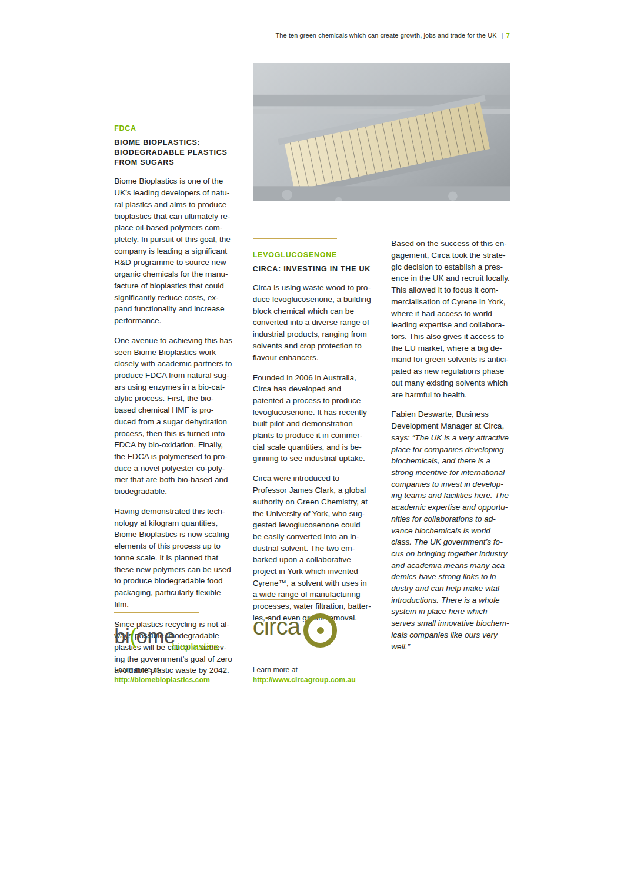The ten green chemicals which can create growth, jobs and trade for the UK |7
FDCA
Biome Bioplastics:
Biodegradable plastics from sugars
Biome Bioplastics is one of the UK’s leading developers of natural plastics and aims to produce bioplastics that can ultimately replace oil-based polymers completely. In pursuit of this goal, the company is leading a significant R&D programme to source new organic chemicals for the manufacture of bioplastics that could significantly reduce costs, expand functionality and increase performance.
One avenue to achieving this has seen Biome Bioplastics work closely with academic partners to produce FDCA from natural sugars using enzymes in a bio-catalytic process. First, the bio-based chemical HMF is produced from a sugar dehydration process, then this is turned into FDCA by bio-oxidation. Finally, the FDCA is polymerised to produce a novel polyester co-polymer that are both bio-based and biodegradable.
Having demonstrated this technology at kilogram quantities, Biome Bioplastics is now scaling elements of this process up to tonne scale. It is planned that these new polymers can be used to produce biodegradable food packaging, particularly flexible film.
Since plastics recycling is not always possible, biodegradable plastics will be critical in achieving the government’s goal of zero avoidable plastic waste by 2042.
Levoglucosenone
Circa: Investing in the UK
Circa is using waste wood to produce levoglucosenone, a building block chemical which can be converted into a diverse range of industrial products, ranging from solvents and crop protection to flavour enhancers.
Founded in 2006 in Australia, Circa has developed and patented a process to produce levoglucosenone. It has recently built pilot and demonstration plants to produce it in commercial scale quantities, and is beginning to see industrial uptake.
Circa were introduced to Professor James Clark, a global authority on Green Chemistry, at the University of York, who suggested levoglucosenone could be easily converted into an industrial solvent. The two embarked upon a collaborative project in York which invented Cyrene™, a solvent with uses in a wide range of manufacturing processes, water filtration, batteries, and even graffiti removal.
Based on the success of this engagement, Circa took the strategic decision to establish a presence in the UK and recruit locally. This allowed it to focus it commercialisation of Cyrene in York, where it had access to world leading expertise and collaborators. This also gives it access to the EU market, where a big demand for green solvents is anticipated as new regulations phase out many existing solvents which are harmful to health.
Fabien Deswarte, Business Development Manager at Circa, says: “The UK is a very attractive place for companies developing biochemicals, and there is a strong incentive for international companies to invest in developing teams and facilities here. The academic expertise and opportunities for collaborations to advance biochemicals is world class. The UK government’s focus on bringing together industry and academia means many academics have strong links to industry and can help make vital introductions. There is a whole system in place here which serves small innovative biochemicals companies like ours very well.”
bi(ome bioplastics
Learn more at
http://biomebioplastics.com
circa
Learn more at
http://www.circagroup.com.au